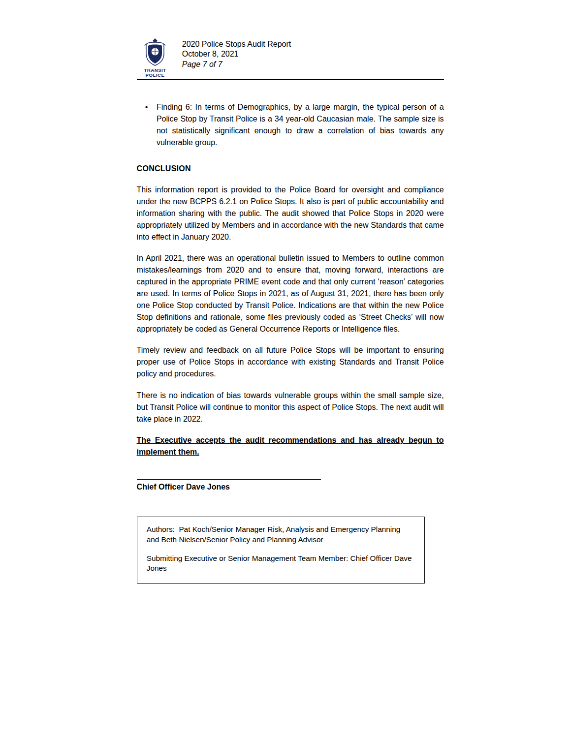TRANSIT
POLICE
2020 Police Stops Audit Report
October 8, 2021
Page 7 of 7
Finding 6: In terms of Demographics, by a large margin, the typical person of a Police Stop by Transit Police is a 34 year-old Caucasian male. The sample size is not statistically significant enough to draw a correlation of bias towards any vulnerable group.
CONCLUSION
This information report is provided to the Police Board for oversight and compliance under the new BCPPS 6.2.1 on Police Stops. It also is part of public accountability and information sharing with the public. The audit showed that Police Stops in 2020 were appropriately utilized by Members and in accordance with the new Standards that came into effect in January 2020.
In April 2021, there was an operational bulletin issued to Members to outline common mistakes/learnings from 2020 and to ensure that, moving forward, interactions are captured in the appropriate PRIME event code and that only current ‘reason’ categories are used. In terms of Police Stops in 2021, as of August 31, 2021, there has been only one Police Stop conducted by Transit Police. Indications are that within the new Police Stop definitions and rationale, some files previously coded as ‘Street Checks’ will now appropriately be coded as General Occurrence Reports or Intelligence files.
Timely review and feedback on all future Police Stops will be important to ensuring proper use of Police Stops in accordance with existing Standards and Transit Police policy and procedures.
There is no indication of bias towards vulnerable groups within the small sample size, but Transit Police will continue to monitor this aspect of Police Stops. The next audit will take place in 2022.
The Executive accepts the audit recommendations and has already begun to implement them.
Chief Officer Dave Jones
Authors: Pat Koch/Senior Manager Risk, Analysis and Emergency Planning
and Beth Nielsen/Senior Policy and Planning Advisor
Submitting Executive or Senior Management Team Member: Chief Officer Dave Jones